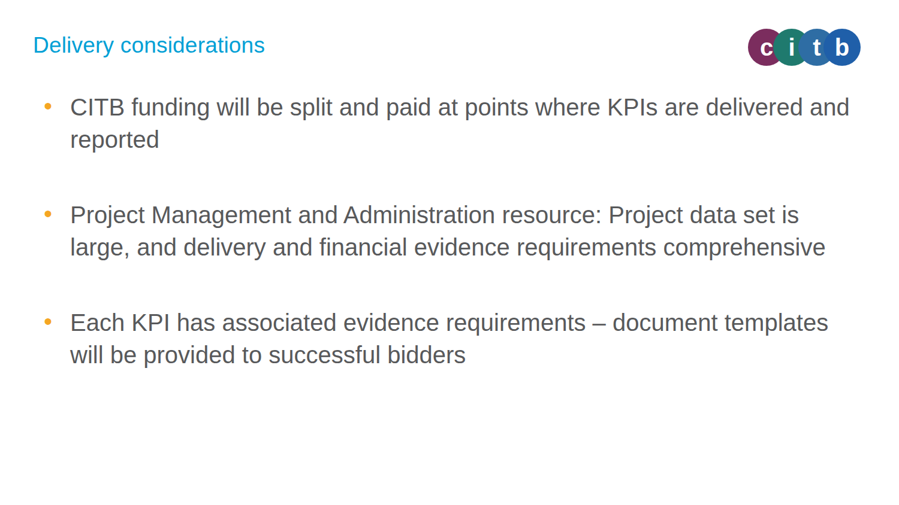c
i
t
b
Delivery considerations
CITB funding will be split and paid at points where KPIs are delivered and reported
Project Management and Administration resource: Project data set is large, and delivery and financial evidence requirements comprehensive
Each KPI has associated evidence requirements – document templates will be provided to successful bidders